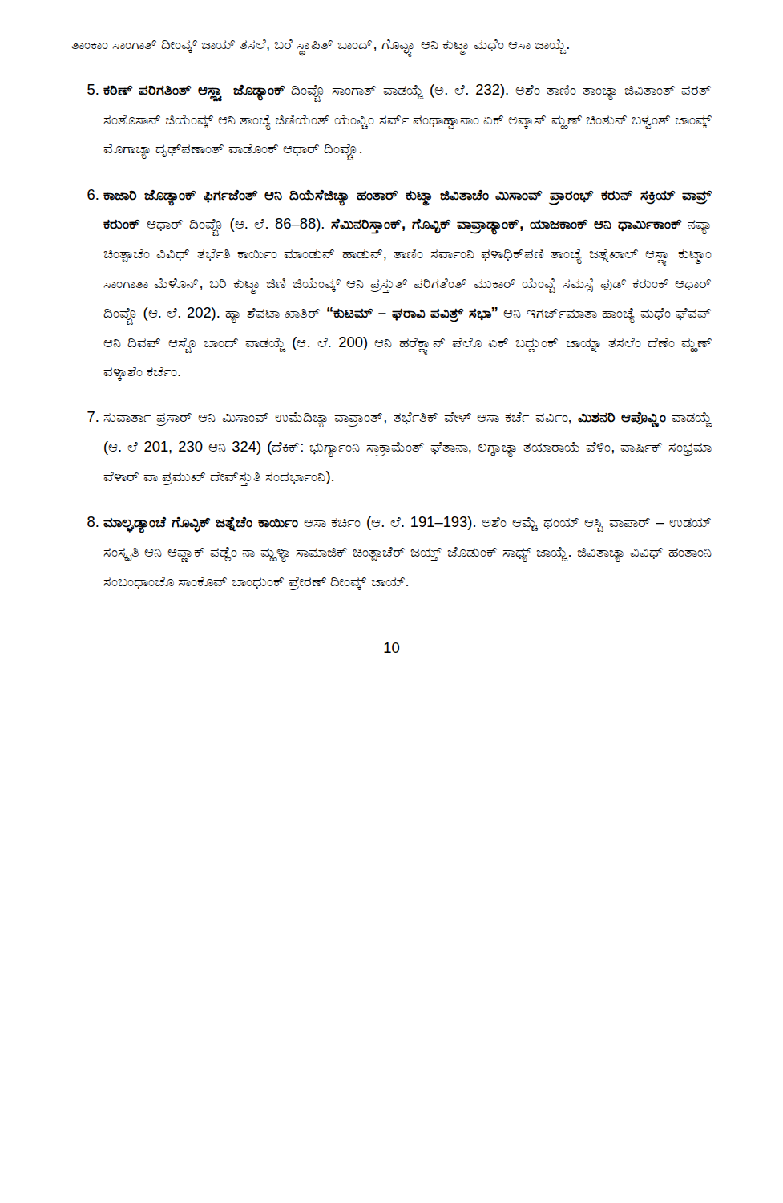ತಾಂಕಾಂ ಸಾಂಗಾತ್ ದೀಂವ್ಕ್ ಜಾಯ್ ತಸಲೆ, ಬರೆ ಸ್ಥಾಪಿತ್ ಬಾಂದ್, ಗೊವ್ಳ್ಯಾ ಆನಿ ಕುಟ್ಮಾ ಮಧೆಂ ಆಸಾ ಜಾಯ್ಜೆ.
ಕಠಿಣ್ ಪರಿಗತಿಂತ್ ಆಸ್ಲ್ಲ್ಯಾ ಜೊಡ್ಯಾಂಕ್ ದಿಂವ್ಚೊ ಸಾಂಗಾತ್ ವಾಡಯ್ಜೆ (ಅ. ಲೆ. 232). ಅಶೆಂ ತಾಣಿಂ ತಾಂಚ್ಯಾ ಜಿವಿತಾಂತ್ ಪರತ್ ಸಂತೊಸಾನ್ ಜಿಯೆಂವ್ಕ್ ಆನಿ ತಾಂಚ್ಯೆ ಜಿಣಿಯೆಂತ್ ಯೆಂವ್ಚಿಂ ಸರ್ವ್ ಪಂಥಾಹ್ವಾನಾಂ ಏಕ್ ಅವ್ಕಾಸ್ ಮ್ಹಣ್ ಚಿಂತುನ್ ಬಳ್ವಂತ್ ಜಾಂವ್ಕ್ ಮೊಗಾಚ್ಯಾ ದೃಢ್‌ಪಣಾಂತ್ ವಾಡೊಂಕ್ ಆಧಾರ್ ದಿಂವ್ಚೊ.
ಕಾಜಾರಿ ಜೊಡ್ಯಾಂಕ್ ಫಿರ್ಗಜೆಂತ್ ಆನಿ ದಿಯೆಸೆಜಿಚ್ಯಾ ಹಂತಾರ್ ಕುಟ್ಮಾ ಜಿವಿತಾಚೆಂ ಮಿಸಾಂವ್ ಪ್ರಾರಂಭ್ ಕರುನ್ ಸಕ್ರಿಯ್ ವಾವ್ರ್ ಕರುಂಕ್ ಆಧಾರ್ ದಿಂವ್ಚೊ (ಆ. ಲೆ. 86–88). ಸೆಮಿನರಿಸ್ತಾಂಕ್, ಗೊವ್ಳಿಕ್ ವಾವ್ರಾಡ್ಯಾಂಕ್, ಯಾಜಕಾಂಕ್ ಆನಿ ಧಾರ್ಮಿಕಾಂಕ್ ನವ್ಯಾ ಚಿಂತ್ಪಾಚೆಂ ವಿವಿಧ್ ತರ್ಭೆತಿ ಕಾರ್ಯಿಂ ಮಾಂಡುನ್ ಹಾಡುನ್, ತಾಣಿಂ ಸರ್ವಾಂನಿ ಫಳಾಧಿಕ್‌ಪಣಿ ತಾಂಚ್ಯೆ ಜತ್ನೆಖಾಲ್ ಆಸ್ಲ್ಯಾ ಕುಟ್ಮಾಂ ಸಾಂಗಾತಾ ಮೆಳೊನ್, ಬರಿ ಕುಟ್ಮಾ ಜಿಣಿ ಜಿಯೆಂವ್ಕ್ ಆನಿ ಪ್ರಸ್ತುತ್ ಪರಿಗತೆಂತ್ ಮುಕಾರ್ ಯೆಂವ್ಚೆ ಸಮಸ್ಸೆ ಫುಡ್ ಕರುಂಕ್ ಆಧಾರ್ ದಿಂವ್ಚೊ (ಆ. ಲೆ. 202). ಹ್ಯಾ ಶೆವಟಾ ಖಾತಿರ್ “ಕುಟಮ್ – ಘರಾವಿ ಪವಿತ್ರ್ ಸಭಾ” ಆನಿ ಇಗರ್ಜ್‌ಮಾತಾ ಹಾಂಚ್ಯೆ ಮಧೆಂ ಘೆವಪ್ ಆನಿ ದಿವಪ್ ಆಸ್ಚೊ ಬಾಂದ್ ವಾಡಯ್ಜೆ (ಆ. ಲೆ. 200) ಆನಿ ಹರೆಕ್ಲ್ಯಾನ್ ಪೆಲೊ ಏಕ್ ಬದ್ಲುಂಕ್ ಜಾಯ್ನಾ ತಸಲೆಂ ದೆಣೆಂ ಮ್ಹಣ್ ವಳ್ಕಾಶೆಂ ಕರ್ಚೆಂ.
ಸುವಾರ್ತಾ ಪ್ರಸಾರ್ ಆನಿ ಮಿಸಾಂವ್ ಉಮೆದಿಚ್ಯಾ ವಾವ್ರಾಂತ್, ತರ್ಭೆತಿಕ್ ವೇಳ್ ಆಸಾ ಕರ್ಚೆ ವರ್ವಿಂ, ಮಿಶನರಿ ಆಪೊವ್ಣಿಂ ವಾಡಯ್ಜೆ (ಆ. ಲೆ 201, 230 ಆನಿ 324) (ದೆಕಿಕ್: ಭುರ್ಗ್ಯಾಂನಿ ಸಾಕ್ರಾಮೆಂತ್ ಘೆತಾನಾ, ಲಗ್ನಾಚ್ಯಾ ತಯಾರಾಯೆ ವೆಳಿಂ, ವಾರ್ಷಿಕ್ ಸಂಭ್ರಮಾ ವೆಳಾರ್ ವಾ ಪ್ರಮುಖ್ ದೇವ್‌ಸ್ತುತಿ ಸಂದರ್ಭಾಂನಿ).
ಮಾಲ್ಘಡ್ಯಾಂಚೆ ಗೊವ್ಳಿಕ್ ಜತ್ನೆಚೆಂ ಕಾರ್ಯಿಂ ಆಸಾ ಕರ್ಚಿಂ (ಆ. ಲೆ. 191–193). ಅಶೆಂ ಆಮ್ಚೆ ಥಂಯ್ ಆಸ್ಚಿ ವಾಪಾರ್ – ಉಡಯ್ ಸಂಸ್ಕೃತಿ ಆನಿ ಆಪ್ಣಾಕ್ ಪಡ್ಲೆಂ ನಾ ಮ್ಹಳ್ಯಾ ಸಾಮಾಜಿಕ್ ಚಿಂತ್ಪಾಚೆರ್ ಜಯ್ತ್ ಜೊಡುಂಕ್ ಸಾಧ್ಯ್ ಜಾಯ್ಜೆ. ಜಿವಿತಾಚ್ಯಾ ವಿವಿಧ್ ಹಂತಾಂನಿ ಸಂಬಂಧಾಂಚೊ ಸಾಂಕೊವ್ ಬಾಂಧುಂಕ್ ಪ್ರೇರಣ್ ದೀಂವ್ಕ್ ಜಾಯ್.
10